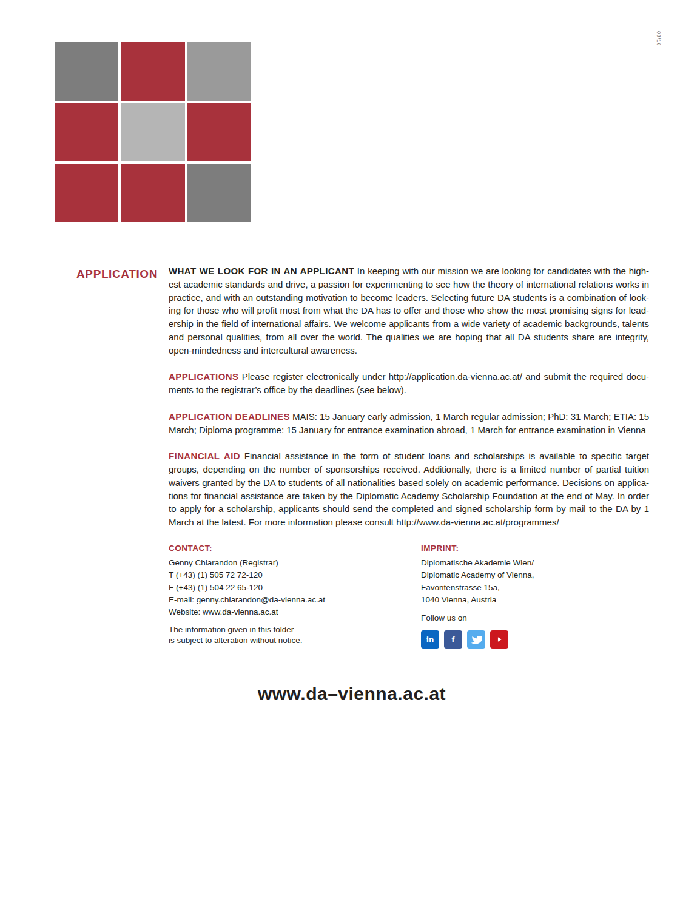08/16
APPLICATION
WHAT WE LOOK FOR IN AN APPLICANT In keeping with our mission we are looking for candidates with the highest academic standards and drive, a passion for experimenting to see how the theory of international relations works in practice, and with an outstanding motivation to become leaders. Selecting future DA students is a combination of looking for those who will profit most from what the DA has to offer and those who show the most promising signs for leadership in the field of international affairs. We welcome applicants from a wide variety of academic backgrounds, talents and personal qualities, from all over the world. The qualities we are hoping that all DA students share are integrity, open-mindedness and intercultural awareness.
APPLICATIONS Please register electronically under http://application.da-vienna.ac.at/ and submit the required documents to the registrar’s office by the deadlines (see below).
APPLICATION DEADLINES MAIS: 15 January early admission, 1 March regular admission; PhD: 31 March; ETIA: 15 March; Diploma programme: 15 January for entrance examination abroad, 1 March for entrance examination in Vienna
FINANCIAL AID Financial assistance in the form of student loans and scholarships is available to specific target groups, depending on the number of sponsorships received. Additionally, there is a limited number of partial tuition waivers granted by the DA to students of all nationalities based solely on academic performance. Decisions on applications for financial assistance are taken by the Diplomatic Academy Scholarship Foundation at the end of May. In order to apply for a scholarship, applicants should send the completed and signed scholarship form by mail to the DA by 1 March at the latest. For more information please consult http://www.da-vienna.ac.at/programmes/
CONTACT:
Genny Chiarandon (Registrar)
T (+43) (1) 505 72 72-120
F (+43) (1) 504 22 65-120
E-mail: genny.chiarandon@da-vienna.ac.at
Website: www.da-vienna.ac.at
The information given in this folder
is subject to alteration without notice.
IMPRINT:
Diplomatische Akademie Wien/
Diplomatic Academy of Vienna,
Favoritenstrasse 15a,
1040 Vienna, Austria
Follow us on
in f
www.da–vienna.ac.at